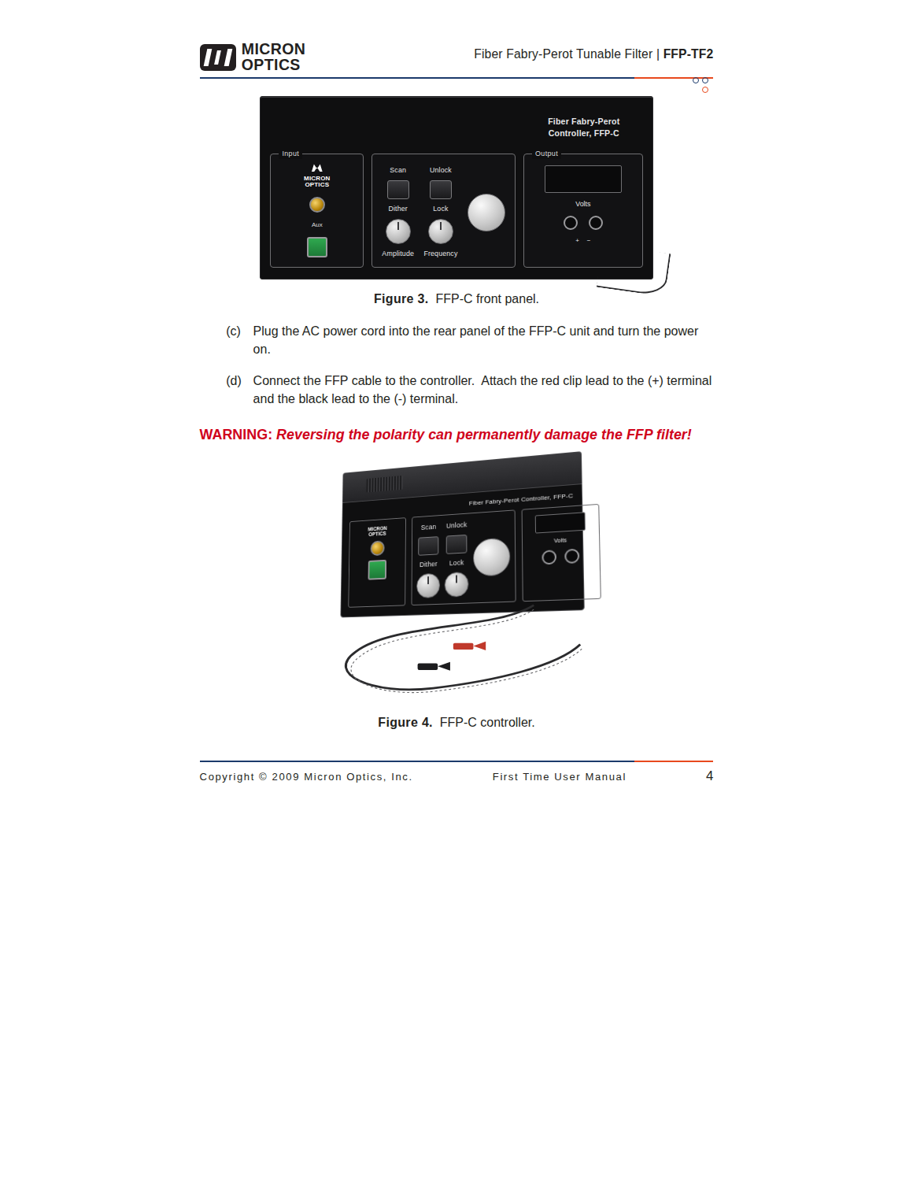Micron Optics
Fiber Fabry-Perot Tunable Filter | FFP-TF2
Fiber Fabry-Perot Controller, FFP-C
Input
MICRON
OPTICS
Aux
Scan
Dither
Amplitude
Unlock
Lock
Frequency
Output
Volts
+−
Figure 3. FFP-C front panel.
(c) Plug the AC power cord into the rear panel of the FFP-C unit and turn the power on.
(d) Connect the FFP cable to the controller. Attach the red clip lead to the (+) terminal and the black lead to the (-) terminal.
WARNING: Reversing the polarity can permanently damage the FFP filter!
Fiber Fabry-Perot Controller, FFP-C
MICRON
OPTICS
Scan
Dither
Unlock
Lock
Volts
Figure 4. FFP-C controller.
Copyright © 2009 Micron Optics, Inc.
First Time User Manual
4